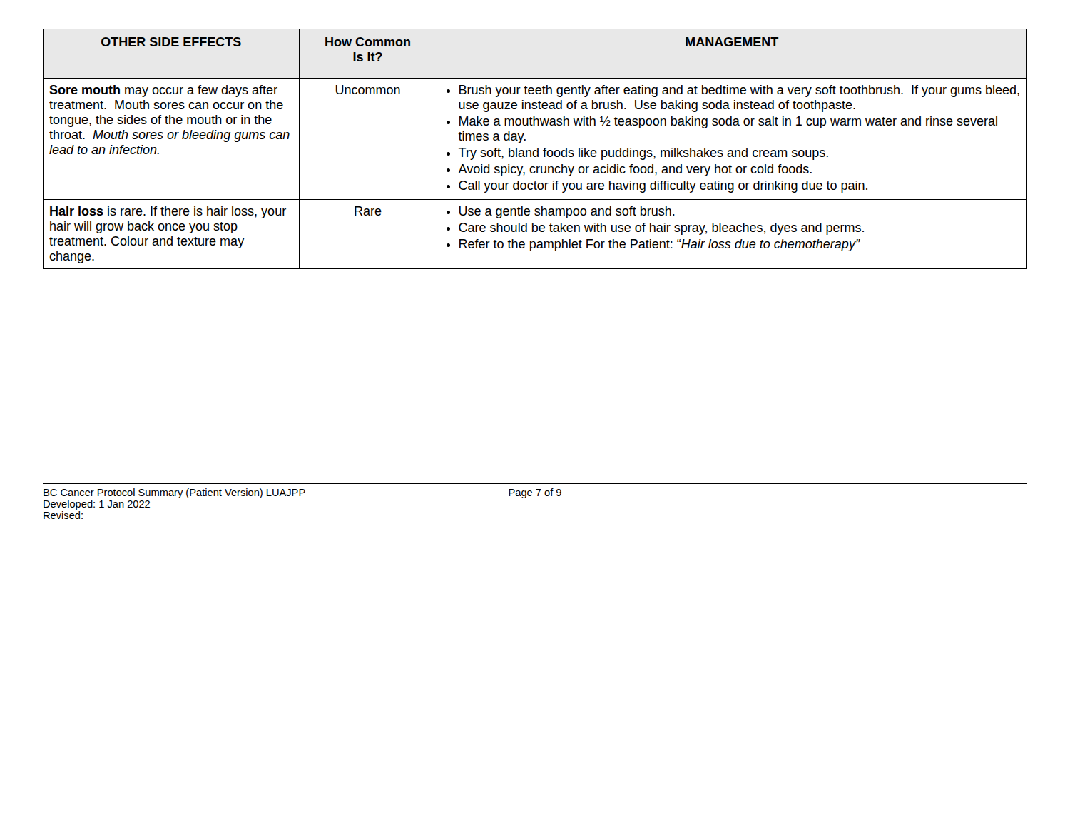| OTHER SIDE EFFECTS | How Common Is It? | MANAGEMENT |
| --- | --- | --- |
| Sore mouth may occur a few days after treatment. Mouth sores can occur on the tongue, the sides of the mouth or in the throat. Mouth sores or bleeding gums can lead to an infection. | Uncommon | Brush your teeth gently after eating and at bedtime with a very soft toothbrush. If your gums bleed, use gauze instead of a brush. Use baking soda instead of toothpaste. Make a mouthwash with ½ teaspoon baking soda or salt in 1 cup warm water and rinse several times a day. Try soft, bland foods like puddings, milkshakes and cream soups. Avoid spicy, crunchy or acidic food, and very hot or cold foods. Call your doctor if you are having difficulty eating or drinking due to pain. |
| Hair loss is rare. If there is hair loss, your hair will grow back once you stop treatment. Colour and texture may change. | Rare | Use a gentle shampoo and soft brush. Care should be taken with use of hair spray, bleaches, dyes and perms. Refer to the pamphlet For the Patient: “ Hair loss due to chemotherapy” |
BC Cancer Protocol Summary (Patient Version) LUAJPP
Developed: 1 Jan 2022
Revised:
Page 7 of 9